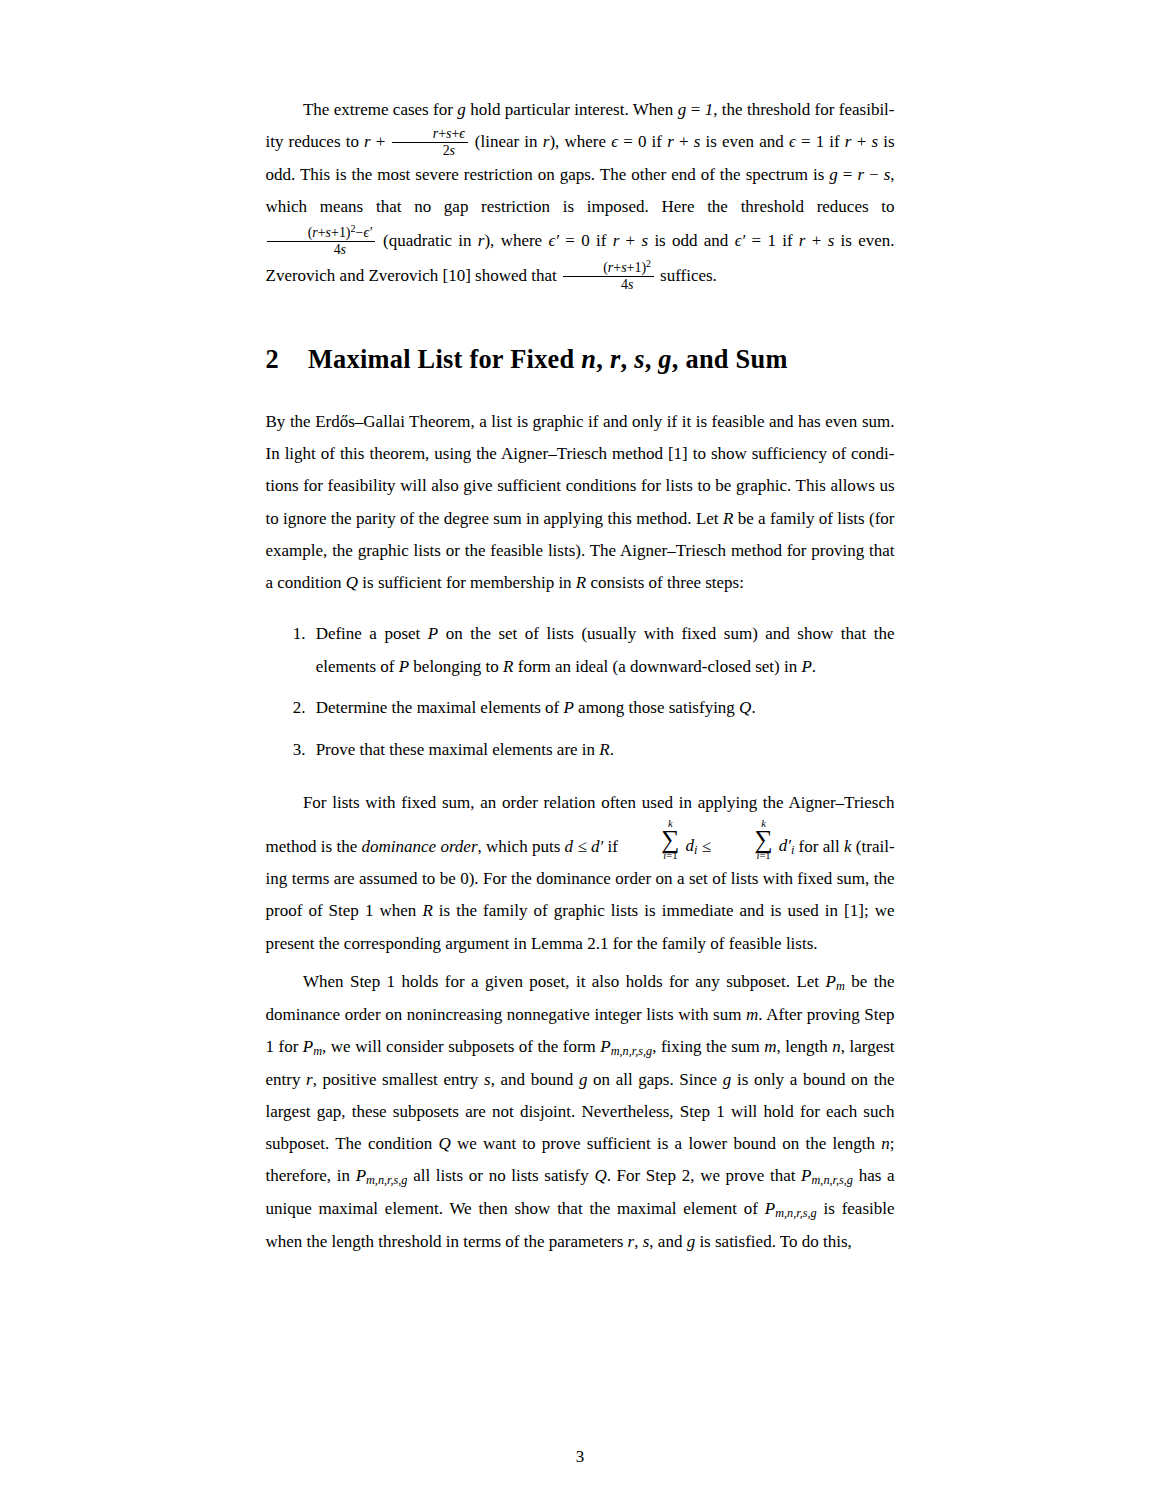The extreme cases for g hold particular interest. When g = 1, the threshold for feasibility reduces to r + r+s+ϵ 2s (linear in r), where ϵ = 0 if r + s is even and ϵ = 1 if r + s is odd. This is the most severe restriction on gaps. The other end of the spectrum is g = r − s, which means that no gap restriction is imposed. Here the threshold reduces to (r+s+1)2−ϵ′4s (quadratic in r), where ϵ′ = 0 if r + s is odd and ϵ′ = 1 if r + s is even. Zverovich and Zverovich [10] showed that (r+s+1)24s suffices.
2 Maximal List for Fixed n, r, s, g, and Sum
By the Erdős–Gallai Theorem, a list is graphic if and only if it is feasible and has even sum. In light of this theorem, using the Aigner–Triesch method [1] to show sufficiency of conditions for feasibility will also give sufficient conditions for lists to be graphic. This allows us to ignore the parity of the degree sum in applying this method. Let R be a family of lists (for example, the graphic lists or the feasible lists). The Aigner–Triesch method for proving that a condition Q is sufficient for membership in R consists of three steps:
Define a poset P on the set of lists (usually with fixed sum) and show that the elements of P belonging to R form an ideal (a downward-closed set) in P.
Determine the maximal elements of P among those satisfying Q.
Prove that these maximal elements are in R.
For lists with fixed sum, an order relation often used in applying the Aigner–Triesch method is the dominance order, which puts d ≤ d′ if k∑i=1 di ≤ k∑i=1 d′i for all k (trailing terms are assumed to be 0). For the dominance order on a set of lists with fixed sum, the proof of Step 1 when R is the family of graphic lists is immediate and is used in [1]; we present the corresponding argument in Lemma 2.1 for the family of feasible lists.
When Step 1 holds for a given poset, it also holds for any subposet. Let Pm be the dominance order on nonincreasing nonnegative integer lists with sum m. After proving Step 1 for Pm, we will consider subposets of the form Pm,n,r,s,g, fixing the sum m, length n, largest entry r, positive smallest entry s, and bound g on all gaps. Since g is only a bound on the largest gap, these subposets are not disjoint. Nevertheless, Step 1 will hold for each such subposet. The condition Q we want to prove sufficient is a lower bound on the length n; therefore, in Pm,n,r,s,g all lists or no lists satisfy Q. For Step 2, we prove that Pm,n,r,s,g has a unique maximal element. We then show that the maximal element of Pm,n,r,s,g is feasible when the length threshold in terms of the parameters r, s, and g is satisfied. To do this,
3